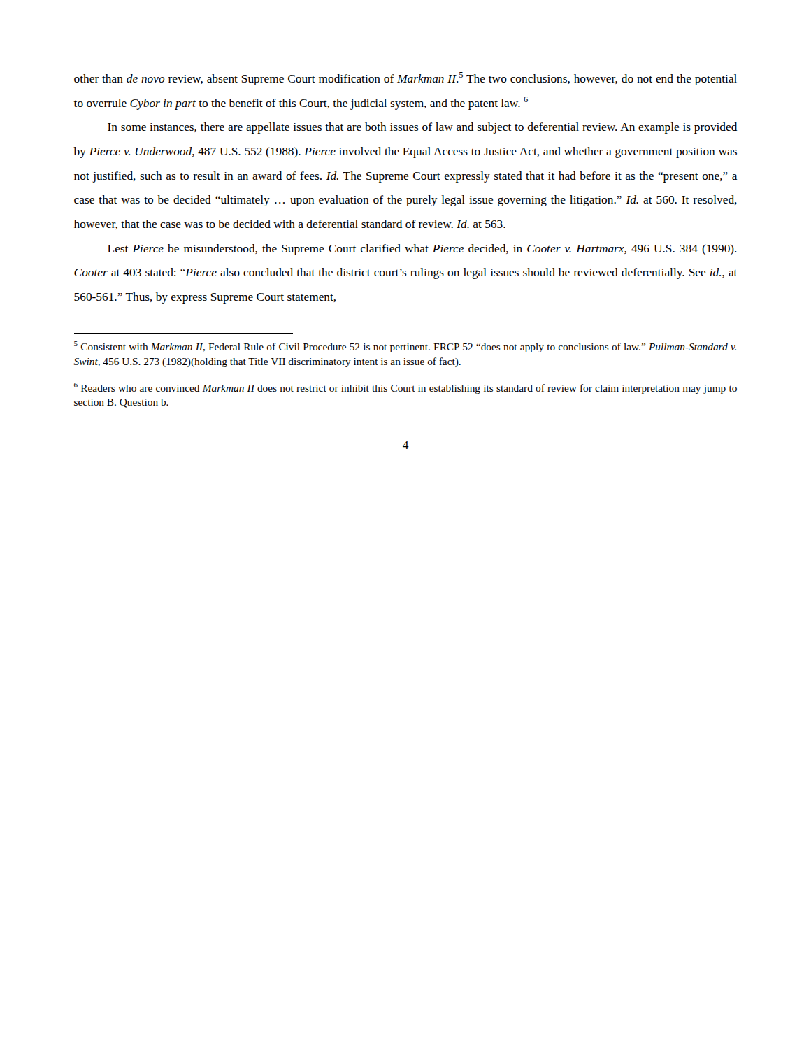other than de novo review, absent Supreme Court modification of Markman II.5 The two conclusions, however, do not end the potential to overrule Cybor in part to the benefit of this Court, the judicial system, and the patent law. 6
In some instances, there are appellate issues that are both issues of law and subject to deferential review. An example is provided by Pierce v. Underwood, 487 U.S. 552 (1988). Pierce involved the Equal Access to Justice Act, and whether a government position was not justified, such as to result in an award of fees. Id. The Supreme Court expressly stated that it had before it as the “present one,” a case that was to be decided “ultimately … upon evaluation of the purely legal issue governing the litigation.” Id. at 560. It resolved, however, that the case was to be decided with a deferential standard of review. Id. at 563.
Lest Pierce be misunderstood, the Supreme Court clarified what Pierce decided, in Cooter v. Hartmarx, 496 U.S. 384 (1990). Cooter at 403 stated: “Pierce also concluded that the district court’s rulings on legal issues should be reviewed deferentially. See id., at 560-561.” Thus, by express Supreme Court statement,
5 Consistent with Markman II, Federal Rule of Civil Procedure 52 is not pertinent. FRCP 52 “does not apply to conclusions of law.” Pullman-Standard v. Swint, 456 U.S. 273 (1982)(holding that Title VII discriminatory intent is an issue of fact).
6 Readers who are convinced Markman II does not restrict or inhibit this Court in establishing its standard of review for claim interpretation may jump to section B. Question b.
4